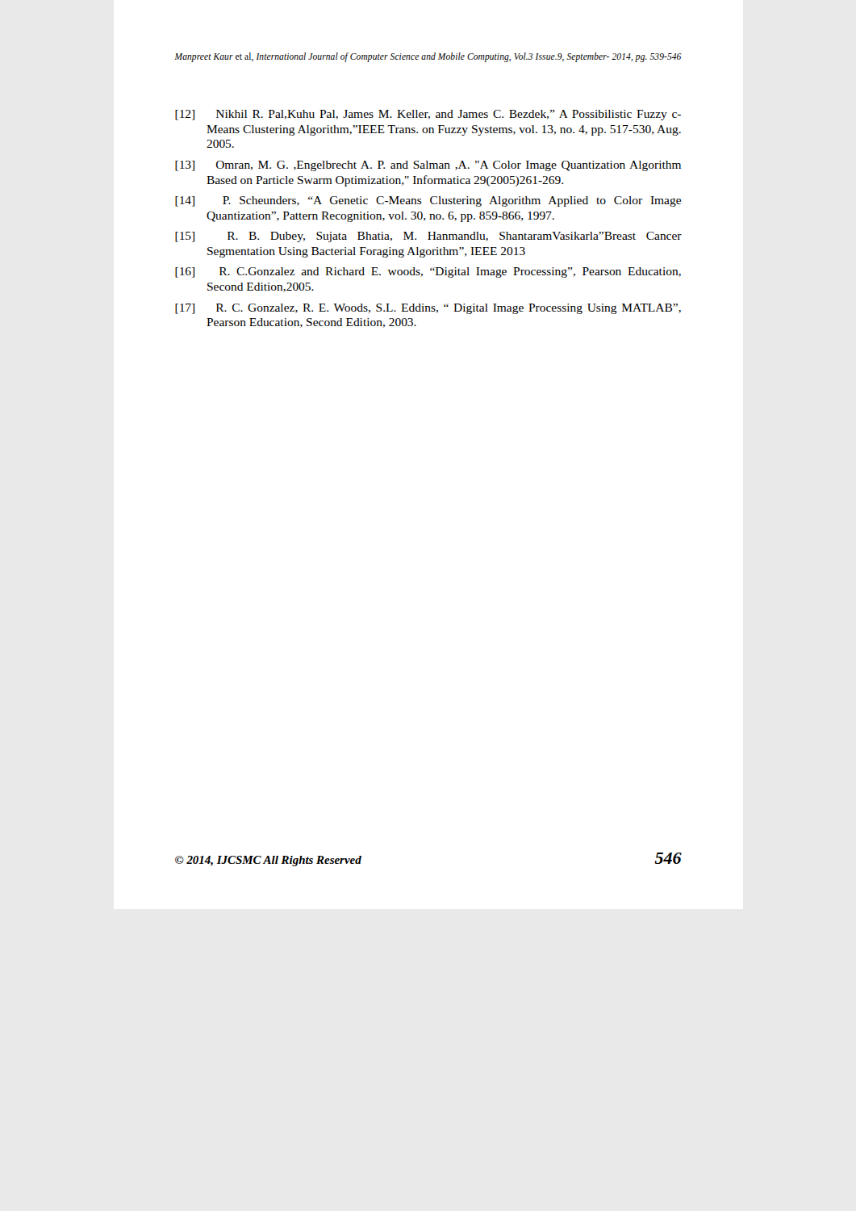Manpreet Kaur et al, International Journal of Computer Science and Mobile Computing, Vol.3 Issue.9, September- 2014, pg. 539-546
[12] Nikhil R. Pal,Kuhu Pal, James M. Keller, and James C. Bezdek,” A Possibilistic Fuzzy c-Means Clustering Algorithm,”IEEE Trans. on Fuzzy Systems, vol. 13, no. 4, pp. 517-530, Aug. 2005.
[13] Omran, M. G. ,Engelbrecht A. P. and Salman ,A. "A Color Image Quantization Algorithm Based on Particle Swarm Optimization," Informatica 29(2005)261-269.
[14] P. Scheunders, “A Genetic C-Means Clustering Algorithm Applied to Color Image Quantization”, Pattern Recognition, vol. 30, no. 6, pp. 859-866, 1997.
[15] R. B. Dubey, Sujata Bhatia, M. Hanmandlu, ShantaramVasikarla”Breast Cancer Segmentation Using Bacterial Foraging Algorithm”, IEEE 2013
[16] R. C.Gonzalez and Richard E. woods, “Digital Image Processing”, Pearson Education, Second Edition,2005.
[17] R. C. Gonzalez, R. E. Woods, S.L. Eddins, “ Digital Image Processing Using MATLAB”, Pearson Education, Second Edition, 2003.
© 2014, IJCSMC All Rights Reserved 546